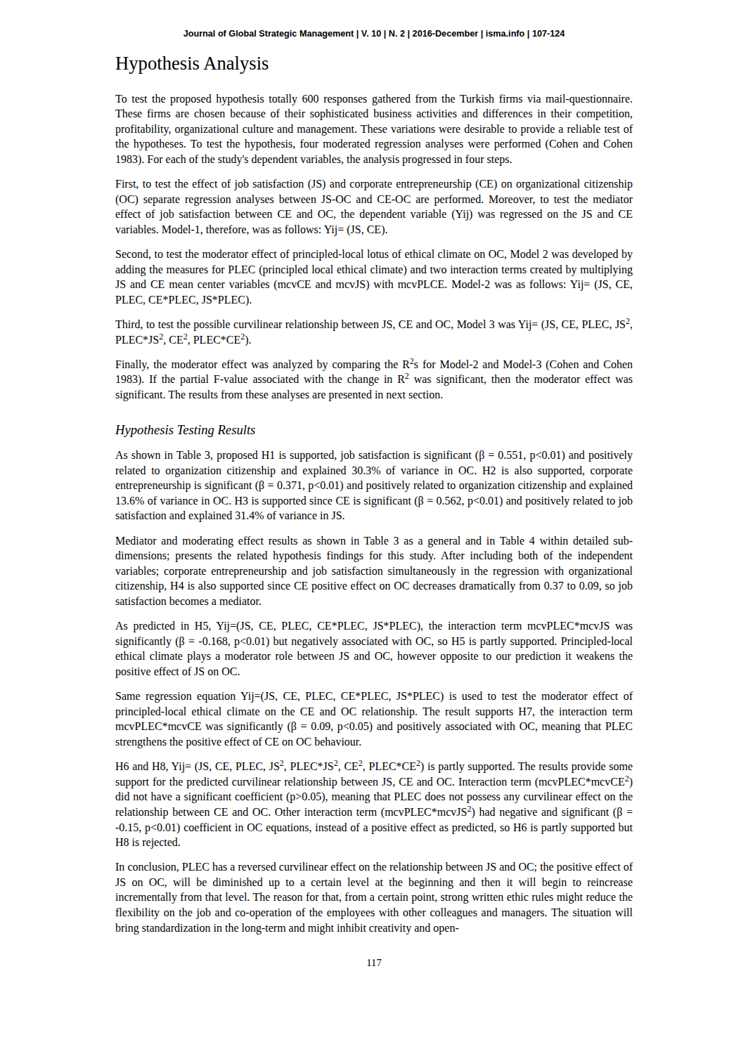Journal of Global Strategic Management | V. 10 | N. 2 | 2016-December | isma.info | 107-124
Hypothesis Analysis
To test the proposed hypothesis totally 600 responses gathered from the Turkish firms via mail-questionnaire. These firms are chosen because of their sophisticated business activities and differences in their competition, profitability, organizational culture and management. These variations were desirable to provide a reliable test of the hypotheses. To test the hypothesis, four moderated regression analyses were performed (Cohen and Cohen 1983). For each of the study's dependent variables, the analysis progressed in four steps.
First, to test the effect of job satisfaction (JS) and corporate entrepreneurship (CE) on organizational citizenship (OC) separate regression analyses between JS-OC and CE-OC are performed. Moreover, to test the mediator effect of job satisfaction between CE and OC, the dependent variable (Yij) was regressed on the JS and CE variables. Model-1, therefore, was as follows: Yij= (JS, CE).
Second, to test the moderator effect of principled-local lotus of ethical climate on OC, Model 2 was developed by adding the measures for PLEC (principled local ethical climate) and two interaction terms created by multiplying JS and CE mean center variables (mcvCE and mcvJS) with mcvPLCE. Model-2 was as follows: Yij= (JS, CE, PLEC, CE*PLEC, JS*PLEC).
Third, to test the possible curvilinear relationship between JS, CE and OC, Model 3 was Yij= (JS, CE, PLEC, JS2, PLEC*JS2, CE2, PLEC*CE2).
Finally, the moderator effect was analyzed by comparing the R2s for Model-2 and Model-3 (Cohen and Cohen 1983). If the partial F-value associated with the change in R2 was significant, then the moderator effect was significant. The results from these analyses are presented in next section.
Hypothesis Testing Results
As shown in Table 3, proposed H1 is supported, job satisfaction is significant (β = 0.551, p<0.01) and positively related to organization citizenship and explained 30.3% of variance in OC. H2 is also supported, corporate entrepreneurship is significant (β = 0.371, p<0.01) and positively related to organization citizenship and explained 13.6% of variance in OC. H3 is supported since CE is significant (β = 0.562, p<0.01) and positively related to job satisfaction and explained 31.4% of variance in JS.
Mediator and moderating effect results as shown in Table 3 as a general and in Table 4 within detailed sub-dimensions; presents the related hypothesis findings for this study. After including both of the independent variables; corporate entrepreneurship and job satisfaction simultaneously in the regression with organizational citizenship, H4 is also supported since CE positive effect on OC decreases dramatically from 0.37 to 0.09, so job satisfaction becomes a mediator.
As predicted in H5, Yij=(JS, CE, PLEC, CE*PLEC, JS*PLEC), the interaction term mcvPLEC*mcvJS was significantly (β = -0.168, p<0.01) but negatively associated with OC, so H5 is partly supported. Principled-local ethical climate plays a moderator role between JS and OC, however opposite to our prediction it weakens the positive effect of JS on OC.
Same regression equation Yij=(JS, CE, PLEC, CE*PLEC, JS*PLEC) is used to test the moderator effect of principled-local ethical climate on the CE and OC relationship. The result supports H7, the interaction term mcvPLEC*mcvCE was significantly (β = 0.09, p<0.05) and positively associated with OC, meaning that PLEC strengthens the positive effect of CE on OC behaviour.
H6 and H8, Yij= (JS, CE, PLEC, JS2, PLEC*JS2, CE2, PLEC*CE2) is partly supported. The results provide some support for the predicted curvilinear relationship between JS, CE and OC. Interaction term (mcvPLEC*mcvCE2) did not have a significant coefficient (p>0.05), meaning that PLEC does not possess any curvilinear effect on the relationship between CE and OC. Other interaction term (mcvPLEC*mcvJS2) had negative and significant (β = -0.15, p<0.01) coefficient in OC equations, instead of a positive effect as predicted, so H6 is partly supported but H8 is rejected.
In conclusion, PLEC has a reversed curvilinear effect on the relationship between JS and OC; the positive effect of JS on OC, will be diminished up to a certain level at the beginning and then it will begin to reincrease incrementally from that level. The reason for that, from a certain point, strong written ethic rules might reduce the flexibility on the job and co-operation of the employees with other colleagues and managers. The situation will bring standardization in the long-term and might inhibit creativity and open-
117